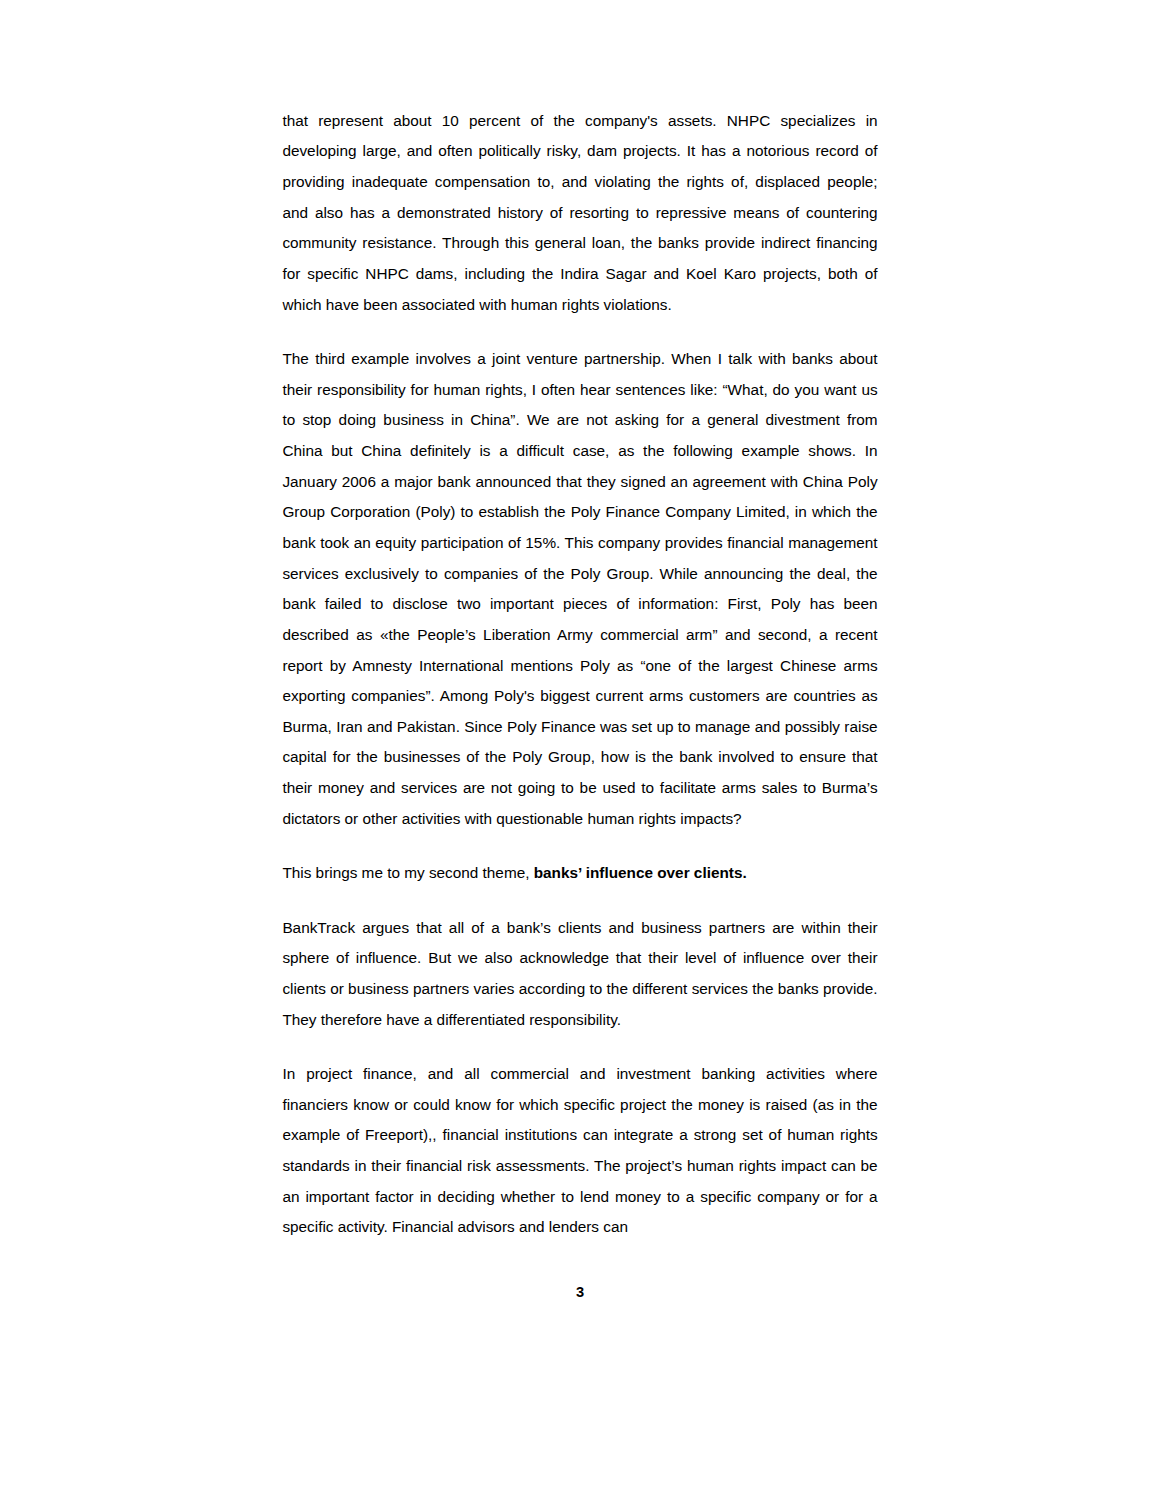that represent about 10 percent of the company's assets. NHPC specializes in developing large, and often politically risky, dam projects. It has a notorious record of providing inadequate compensation to, and violating the rights of, displaced people; and also has a demonstrated history of resorting to repressive means of countering community resistance. Through this general loan, the banks provide indirect financing for specific NHPC dams, including the Indira Sagar and Koel Karo projects, both of which have been associated with human rights violations.
The third example involves a joint venture partnership. When I talk with banks about their responsibility for human rights, I often hear sentences like: “What, do you want us to stop doing business in China”. We are not asking for a general divestment from China but China definitely is a difficult case, as the following example shows. In January 2006 a major bank announced that they signed an agreement with China Poly Group Corporation (Poly) to establish the Poly Finance Company Limited, in which the bank took an equity participation of 15%. This company provides financial management services exclusively to companies of the Poly Group. While announcing the deal, the bank failed to disclose two important pieces of information: First, Poly has been described as «the People’s Liberation Army commercial arm” and second, a recent report by Amnesty International mentions Poly as “one of the largest Chinese arms exporting companies”. Among Poly's biggest current arms customers are countries as Burma, Iran and Pakistan. Since Poly Finance was set up to manage and possibly raise capital for the businesses of the Poly Group, how is the bank involved to ensure that their money and services are not going to be used to facilitate arms sales to Burma’s dictators or other activities with questionable human rights impacts?
This brings me to my second theme, banks’ influence over clients.
BankTrack argues that all of a bank’s clients and business partners are within their sphere of influence. But we also acknowledge that their level of influence over their clients or business partners varies according to the different services the banks provide. They therefore have a differentiated responsibility.
In project finance, and all commercial and investment banking activities where financiers know or could know for which specific project the money is raised (as in the example of Freeport),, financial institutions can integrate a strong set of human rights standards in their financial risk assessments. The project’s human rights impact can be an important factor in deciding whether to lend money to a specific company or for a specific activity. Financial advisors and lenders can
3